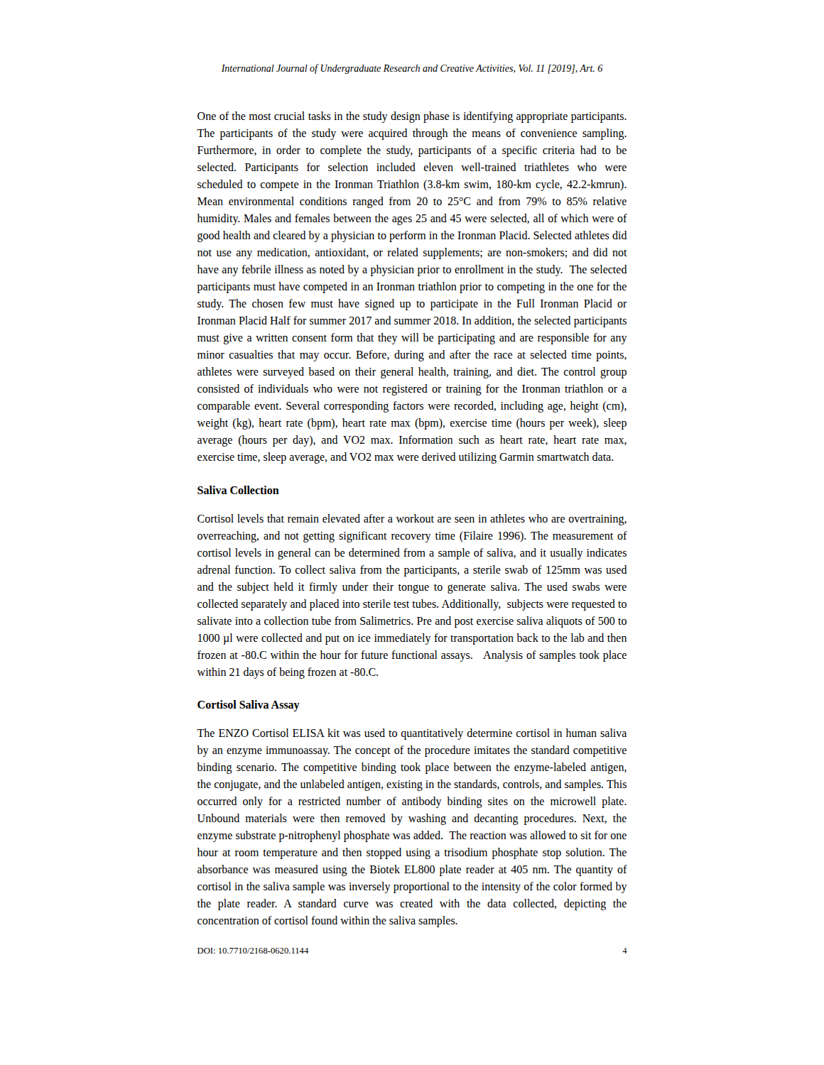International Journal of Undergraduate Research and Creative Activities, Vol. 11 [2019], Art. 6
One of the most crucial tasks in the study design phase is identifying appropriate participants. The participants of the study were acquired through the means of convenience sampling. Furthermore, in order to complete the study, participants of a specific criteria had to be selected. Participants for selection included eleven well-trained triathletes who were scheduled to compete in the Ironman Triathlon (3.8-km swim, 180-km cycle, 42.2-kmrun). Mean environmental conditions ranged from 20 to 25°C and from 79% to 85% relative humidity. Males and females between the ages 25 and 45 were selected, all of which were of good health and cleared by a physician to perform in the Ironman Placid. Selected athletes did not use any medication, antioxidant, or related supplements; are non-smokers; and did not have any febrile illness as noted by a physician prior to enrollment in the study. The selected participants must have competed in an Ironman triathlon prior to competing in the one for the study. The chosen few must have signed up to participate in the Full Ironman Placid or Ironman Placid Half for summer 2017 and summer 2018. In addition, the selected participants must give a written consent form that they will be participating and are responsible for any minor casualties that may occur. Before, during and after the race at selected time points, athletes were surveyed based on their general health, training, and diet. The control group consisted of individuals who were not registered or training for the Ironman triathlon or a comparable event. Several corresponding factors were recorded, including age, height (cm), weight (kg), heart rate (bpm), heart rate max (bpm), exercise time (hours per week), sleep average (hours per day), and VO2 max. Information such as heart rate, heart rate max, exercise time, sleep average, and VO2 max were derived utilizing Garmin smartwatch data.
Saliva Collection
Cortisol levels that remain elevated after a workout are seen in athletes who are overtraining, overreaching, and not getting significant recovery time (Filaire 1996). The measurement of cortisol levels in general can be determined from a sample of saliva, and it usually indicates adrenal function. To collect saliva from the participants, a sterile swab of 125mm was used and the subject held it firmly under their tongue to generate saliva. The used swabs were collected separately and placed into sterile test tubes. Additionally, subjects were requested to salivate into a collection tube from Salimetrics. Pre and post exercise saliva aliquots of 500 to 1000 µl were collected and put on ice immediately for transportation back to the lab and then frozen at -80.C within the hour for future functional assays. Analysis of samples took place within 21 days of being frozen at -80.C.
Cortisol Saliva Assay
The ENZO Cortisol ELISA kit was used to quantitatively determine cortisol in human saliva by an enzyme immunoassay. The concept of the procedure imitates the standard competitive binding scenario. The competitive binding took place between the enzyme-labeled antigen, the conjugate, and the unlabeled antigen, existing in the standards, controls, and samples. This occurred only for a restricted number of antibody binding sites on the microwell plate. Unbound materials were then removed by washing and decanting procedures. Next, the enzyme substrate p-nitrophenyl phosphate was added. The reaction was allowed to sit for one hour at room temperature and then stopped using a trisodium phosphate stop solution. The absorbance was measured using the Biotek EL800 plate reader at 405 nm. The quantity of cortisol in the saliva sample was inversely proportional to the intensity of the color formed by the plate reader. A standard curve was created with the data collected, depicting the concentration of cortisol found within the saliva samples.
DOI: 10.7710/2168-0620.1144 4